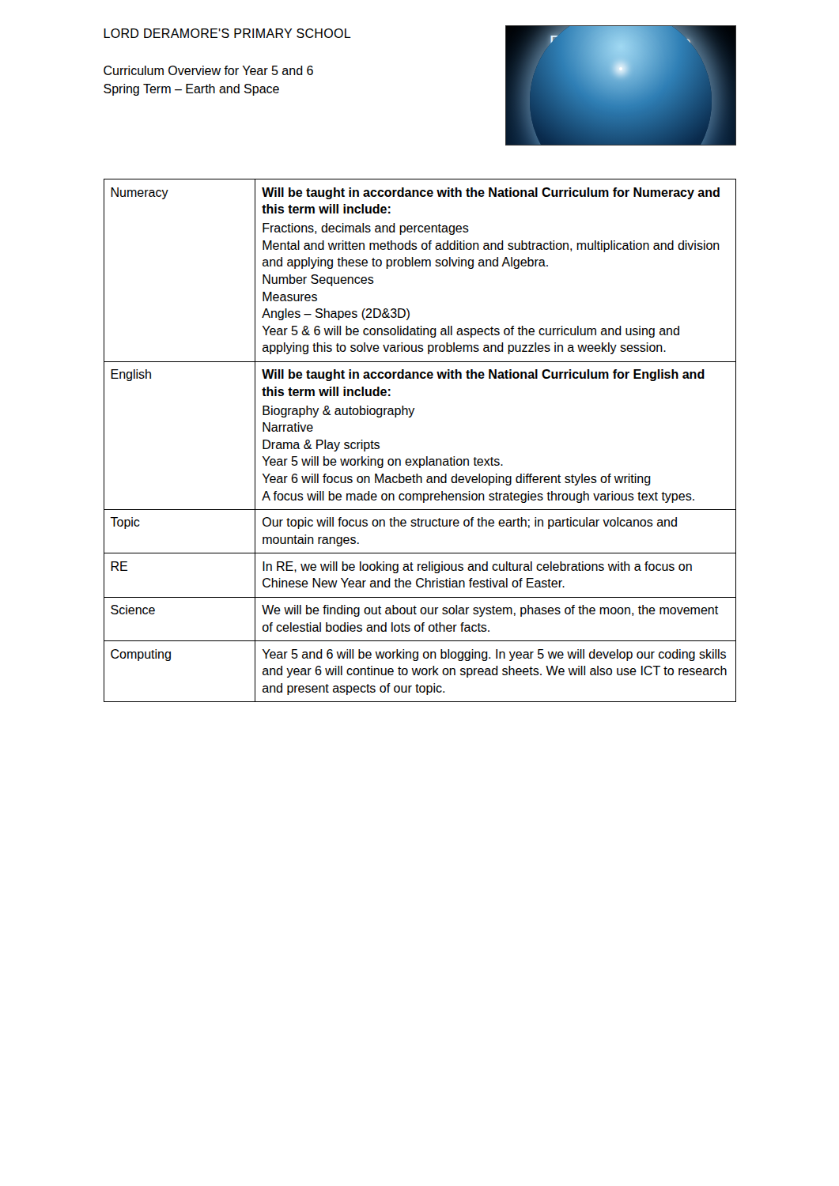Earth and Space
LORD DERAMORE'S PRIMARY SCHOOL
Curriculum Overview for Year 5 and 6
Spring Term – Earth and Space
| Numeracy | Will be taught in accordance with the National Curriculum for Numeracy and this term will include: Fractions, decimals and percentages Mental and written methods of addition and subtraction, multiplication and division and applying these to problem solving and Algebra. Number Sequences Measures Angles – Shapes (2D&3D) Year 5 & 6 will be consolidating all aspects of the curriculum and using and applying this to solve various problems and puzzles in a weekly session. |
| English | Will be taught in accordance with the National Curriculum for English and this term will include: Biography & autobiography Narrative Drama & Play scripts Year 5 will be working on explanation texts. Year 6 will focus on Macbeth and developing different styles of writing A focus will be made on comprehension strategies through various text types. |
| Topic | Our topic will focus on the structure of the earth; in particular volcanos and mountain ranges. |
| RE | In RE, we will be looking at religious and cultural celebrations with a focus on Chinese New Year and the Christian festival of Easter. |
| Science | We will be finding out about our solar system, phases of the moon, the movement of celestial bodies and lots of other facts. |
| Computing | Year 5 and 6 will be working on blogging. In year 5 we will develop our coding skills and year 6 will continue to work on spread sheets. We will also use ICT to research and present aspects of our topic. |